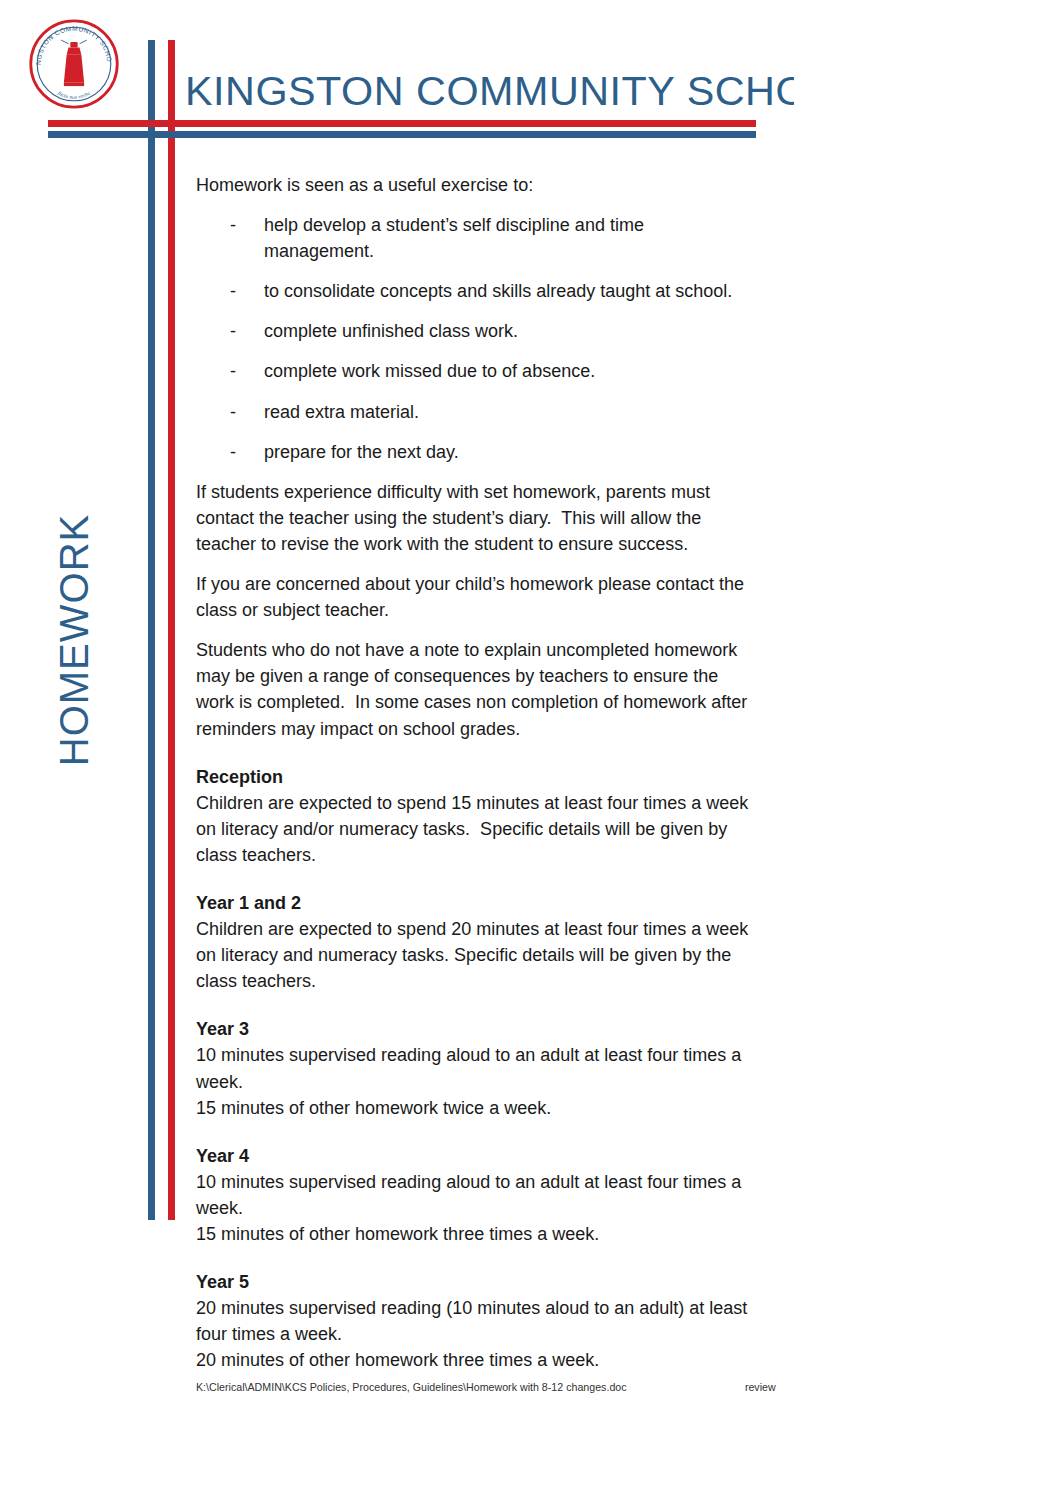KINGSTON COMMUNITY SCHOOL facta non verba
KINGSTON COMMUNITY SCHOOL
HOMEWORK
Homework is seen as a useful exercise to:
help develop a student’s self discipline and time management.
to consolidate concepts and skills already taught at school.
complete unfinished class work.
complete work missed due to of absence.
read extra material.
prepare for the next day.
If students experience difficulty with set homework, parents must contact the teacher using the student’s diary. This will allow the teacher to revise the work with the student to ensure success.
If you are concerned about your child’s homework please contact the class or subject teacher.
Students who do not have a note to explain uncompleted homework may be given a range of consequences by teachers to ensure the work is completed. In some cases non completion of homework after reminders may impact on school grades.
Reception
Children are expected to spend 15 minutes at least four times a week on literacy and/or numeracy tasks. Specific details will be given by class teachers.
Year 1 and 2
Children are expected to spend 20 minutes at least four times a week on literacy and numeracy tasks. Specific details will be given by the class teachers.
Year 3
10 minutes supervised reading aloud to an adult at least four times a week.
15 minutes of other homework twice a week.
Year 4
10 minutes supervised reading aloud to an adult at least four times a week.
15 minutes of other homework three times a week.
Year 5
20 minutes supervised reading (10 minutes aloud to an adult) at least four times a week.
20 minutes of other homework three times a week.
K:\Clerical\ADMIN\KCS Policies, Procedures, Guidelines\Homework with 8-12 changes.doc review